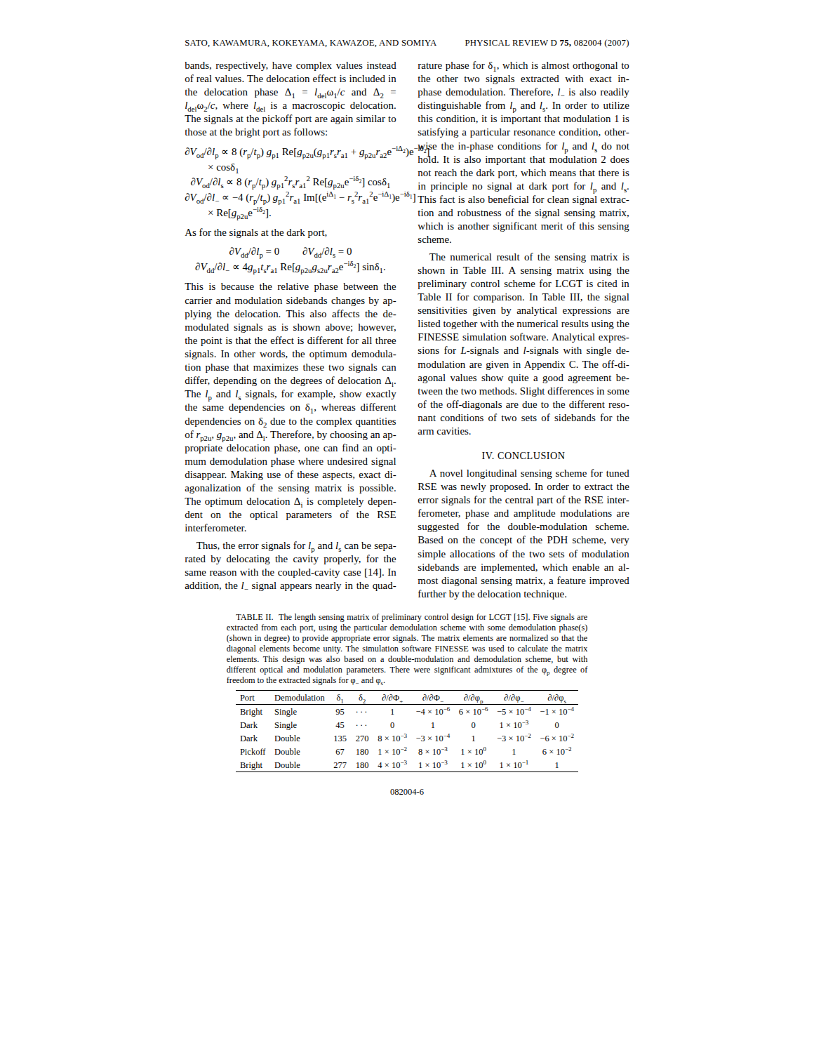Sato, Kawamura, Kokeyama, Kawazoe, and Somiya
Physical Review D 75, 082004 (2007)
bands, respectively, have complex values instead of real values. The delocation effect is included in the delocation phase Δ1 = ldelω1/c and Δ2 = ldelω2/c, where ldel is a macroscopic delocation. The signals at the pickoff port are again similar to those at the bright port as follows:
∂Vod/∂lp ∝ 8 (rp/tp) gp1 Re[gp2u(gp1rsra1 + gp2ura2e−iΔ2)e−iδ2] × cosδ1 ∂Vod/∂ls ∝ 8 (rp/tp) gp12rsra12 Re[gp2ue−iδ2] cosδ1 ∂Vod/∂l− ∝ −4 (rp/tp) gp12ra1 Im[(eiΔ1 − rs2ra12e−iΔ1)e−iδ1] × Re[gp2ue−iδ2].
As for the signals at the dark port,
∂Vdd/∂lp = 0 ∂Vdd/∂ls = 0
∂Vdd/∂l− ∝ 4gp1tsra1 Re[gp2ugs2ura2e−iδ2] sinδ1.
This is because the relative phase between the carrier and modulation sidebands changes by applying the delocation. This also affects the demodulated signals as is shown above; however, the point is that the effect is different for all three signals. In other words, the optimum demodulation phase that maximizes these two signals can differ, depending on the degrees of delocation Δi. The lp and ls signals, for example, show exactly the same dependencies on δ1, whereas different dependencies on δ2 due to the complex quantities of rp2u, gp2u, and Δi. Therefore, by choosing an appropriate delocation phase, one can find an optimum demodulation phase where undesired signal disappear. Making use of these aspects, exact diagonalization of the sensing matrix is possible. The optimum delocation Δi is completely dependent on the optical parameters of the RSE interferometer.
Thus, the error signals for lp and ls can be separated by delocating the cavity properly, for the same reason with the coupled-cavity case [14]. In addition, the l− signal appears nearly in the quadrature phase for δ1, which is almost orthogonal to the other two signals extracted with exact in-phase demodulation. Therefore, l− is also readily distinguishable from lp and ls. In order to utilize this condition, it is important that modulation 1 is satisfying a particular resonance condition, otherwise the in-phase conditions for lp and ls do not hold. It is also important that modulation 2 does not reach the dark port, which means that there is in principle no signal at dark port for lp and ls. This fact is also beneficial for clean signal extraction and robustness of the signal sensing matrix, which is another significant merit of this sensing scheme.
The numerical result of the sensing matrix is shown in Table III. A sensing matrix using the preliminary control scheme for LCGT is cited in Table II for comparison. In Table III, the signal sensitivities given by analytical expressions are listed together with the numerical results using the FINESSE simulation software. Analytical expressions for L-signals and l-signals with single demodulation are given in Appendix C. The off-diagonal values show quite a good agreement between the two methods. Slight differences in some of the off-diagonals are due to the different resonant conditions of two sets of sidebands for the arm cavities.
IV. Conclusion
A novel longitudinal sensing scheme for tuned RSE was newly proposed. In order to extract the error signals for the central part of the RSE interferometer, phase and amplitude modulations are suggested for the double-modulation scheme. Based on the concept of the PDH scheme, very simple allocations of the two sets of modulation sidebands are implemented, which enable an almost diagonal sensing matrix, a feature improved further by the delocation technique.
TABLE II. The length sensing matrix of preliminary control design for LCGT [15]. Five signals are extracted from each port, using the particular demodulation scheme with some demodulation phase(s) (shown in degree) to provide appropriate error signals. The matrix elements are normalized so that the diagonal elements become unity. The simulation software FINESSE was used to calculate the matrix elements. This design was also based on a double-modulation and demodulation scheme, but with different optical and modulation parameters. There were significant admixtures of the φp degree of freedom to the extracted signals for φ− and φs.
| Port | Demodulation | δ 1 | δ 2 | ∂/∂Φ + | ∂/∂Φ − | ∂/∂φ p | ∂/∂φ − | ∂/∂φ s |
| --- | --- | --- | --- | --- | --- | --- | --- | --- |
| Bright | Single | 95 | ··· | 1 | −4 × 10 −6 | 6 × 10 −6 | −5 × 10 −4 | −1 × 10 −4 |
| Dark | Single | 45 | ··· | 0 | 1 | 0 | 1 × 10 −3 | 0 |
| Dark | Double | 135 | 270 | 8 × 10 −3 | −3 × 10 −4 | 1 | −3 × 10 −2 | −6 × 10 −2 |
| Pickoff | Double | 67 | 180 | 1 × 10 −2 | 8 × 10 −3 | 1 × 10 0 | 1 | 6 × 10 −2 |
| Bright | Double | 277 | 180 | 4 × 10 −3 | 1 × 10 −3 | 1 × 10 0 | 1 × 10 −1 | 1 |
082004-6